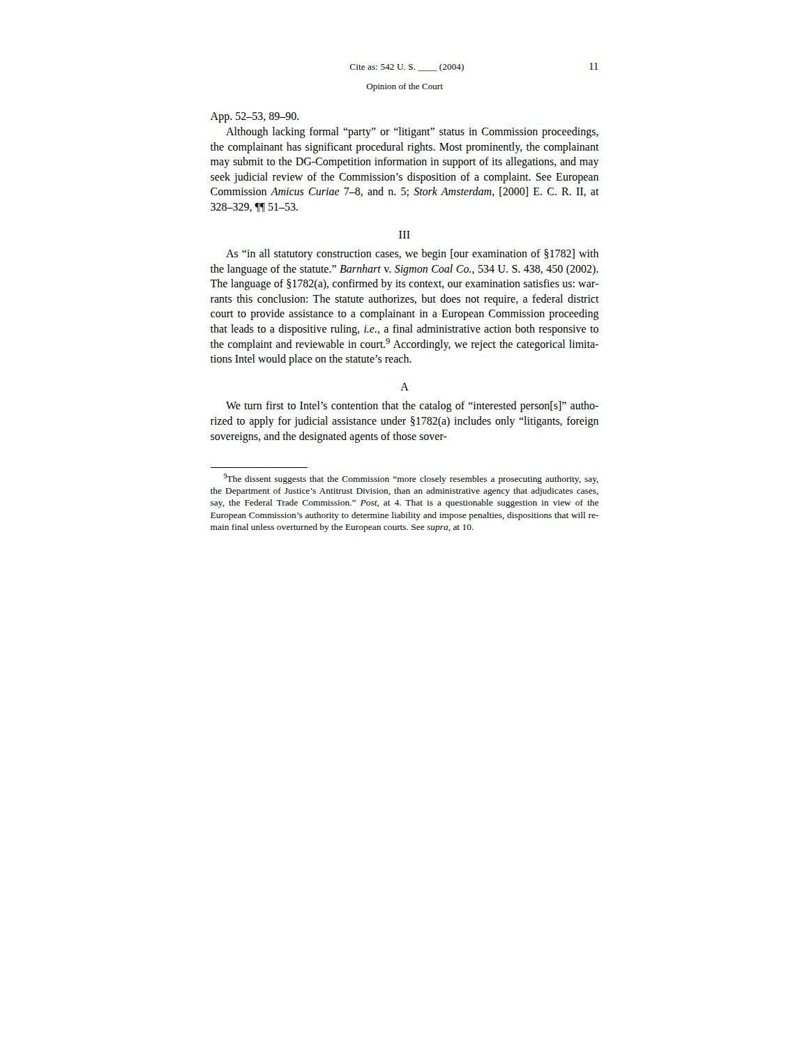Cite as: 542 U. S. ____ (2004) 11
Opinion of the Court
App. 52–53, 89–90.
Although lacking formal “party” or “litigant” status in Commission proceedings, the complainant has significant procedural rights. Most prominently, the complainant may submit to the DG-Competition information in support of its allegations, and may seek judicial review of the Commission’s disposition of a complaint. See European Commission Amicus Curiae 7–8, and n. 5; Stork Amsterdam, [2000] E. C. R. II, at 328–329, ¶¶ 51–53.
III
As “in all statutory construction cases, we begin [our examination of §1782] with the language of the statute.” Barnhart v. Sigmon Coal Co., 534 U. S. 438, 450 (2002). The language of §1782(a), confirmed by its context, our examination satisfies us: warrants this conclusion: The statute authorizes, but does not require, a federal district court to provide assistance to a complainant in a European Commission proceeding that leads to a dispositive ruling, i.e., a final administrative action both responsive to the complaint and reviewable in court.9 Accordingly, we reject the categorical limitations Intel would place on the statute’s reach.
A
We turn first to Intel’s contention that the catalog of “interested person[s]” authorized to apply for judicial assistance under §1782(a) includes only “litigants, foreign sovereigns, and the designated agents of those sover-
9The dissent suggests that the Commission “more closely resembles a prosecuting authority, say, the Department of Justice’s Antitrust Division, than an administrative agency that adjudicates cases, say, the Federal Trade Commission.” Post, at 4. That is a questionable suggestion in view of the European Commission’s authority to determine liability and impose penalties, dispositions that will remain final unless overturned by the European courts. See supra, at 10.